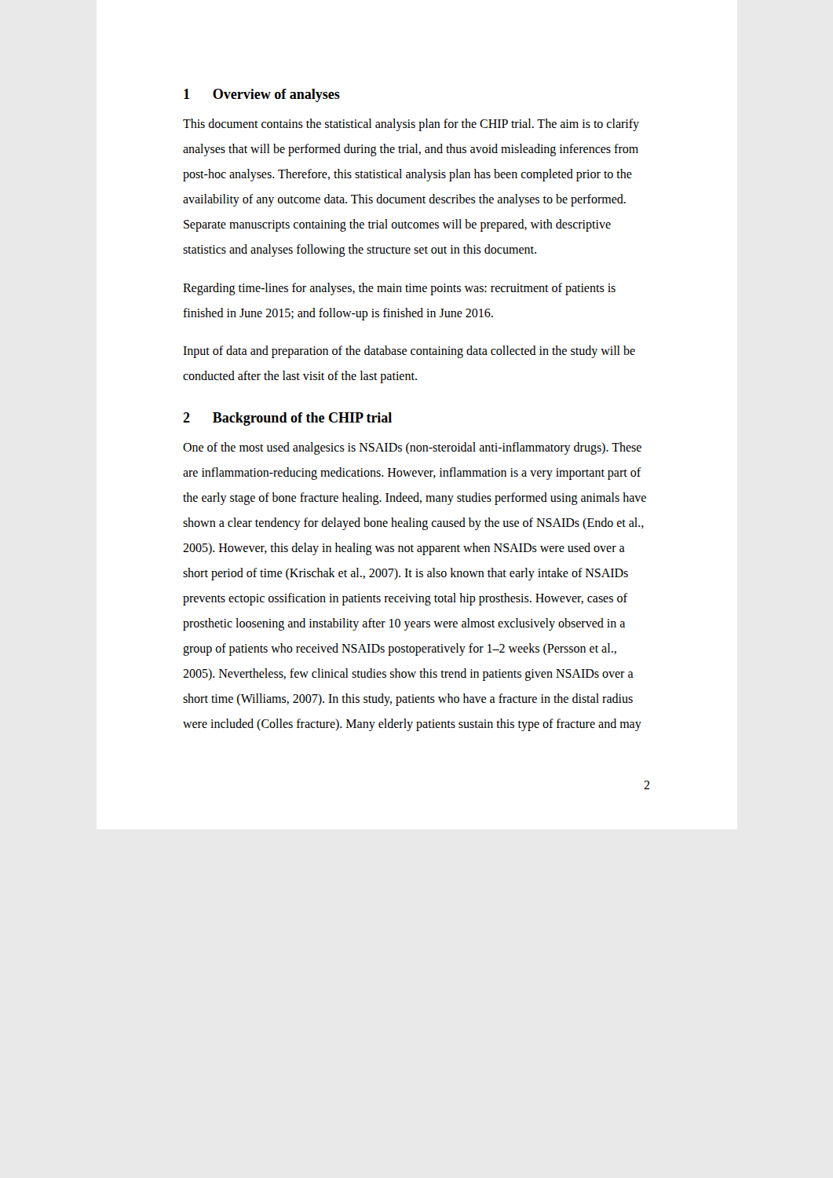1 Overview of analyses
This document contains the statistical analysis plan for the CHIP trial. The aim is to clarify analyses that will be performed during the trial, and thus avoid misleading inferences from post-hoc analyses. Therefore, this statistical analysis plan has been completed prior to the availability of any outcome data. This document describes the analyses to be performed. Separate manuscripts containing the trial outcomes will be prepared, with descriptive statistics and analyses following the structure set out in this document.
Regarding time-lines for analyses, the main time points was: recruitment of patients is finished in June 2015; and follow-up is finished in June 2016.
Input of data and preparation of the database containing data collected in the study will be conducted after the last visit of the last patient.
2 Background of the CHIP trial
One of the most used analgesics is NSAIDs (non-steroidal anti-inflammatory drugs). These are inflammation-reducing medications. However, inflammation is a very important part of the early stage of bone fracture healing. Indeed, many studies performed using animals have shown a clear tendency for delayed bone healing caused by the use of NSAIDs (Endo et al., 2005). However, this delay in healing was not apparent when NSAIDs were used over a short period of time (Krischak et al., 2007). It is also known that early intake of NSAIDs prevents ectopic ossification in patients receiving total hip prosthesis. However, cases of prosthetic loosening and instability after 10 years were almost exclusively observed in a group of patients who received NSAIDs postoperatively for 1–2 weeks (Persson et al., 2005). Nevertheless, few clinical studies show this trend in patients given NSAIDs over a short time (Williams, 2007). In this study, patients who have a fracture in the distal radius were included (Colles fracture). Many elderly patients sustain this type of fracture and may
2